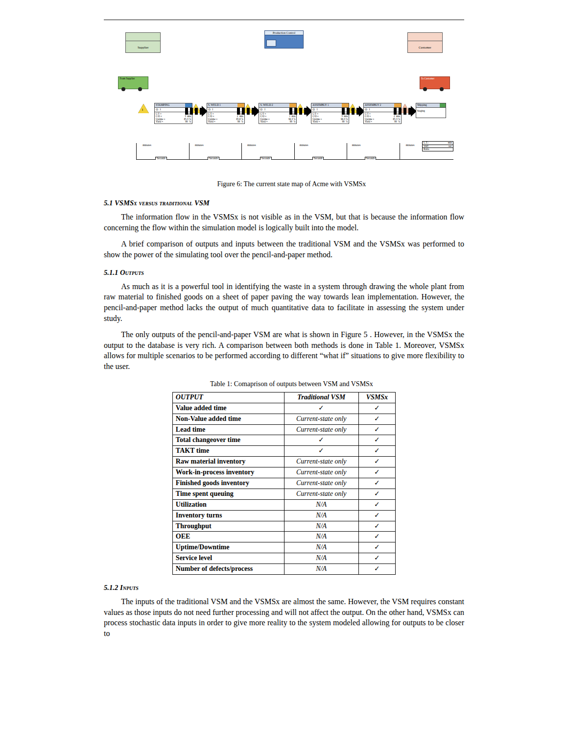Supplier
Production Control
Customer
From Supplier
To Customer
I
STAMPING
1
C/T =4 sec
C/O =3 min
Uptime =85.3 %
Yield =99 %
I
S. WELD 1
1
C/T =3 sec
C/O =2 min
Uptime =85.8 %
Yield =99 %
I
S. WELD 2
1
C/T =5 sec
C/O =1 min
Uptime =96.3 %
Yield =99 %
I
ASSEMBLY 1
1
C/T =5 sec
C/O =3 min
Uptime =96.3 %
Yield =99 %
I
ASSEMBLY 2
1
C/T =7 sec
C/O =2 min
Uptime =85.3 %
Yield =99 %
I
Shipping
Staging
minutes
minutes
minutes
minutes
minutes
minutes
Seconds
Seconds
Seconds
Seconds
Seconds
L.T.: min
VAT: sec
Ratio
Figure 6: The current state map of Acme with VSMSx
5.1 VSMSx versus traditional VSM
The information flow in the VSMSx is not visible as in the VSM, but that is because the information flow concerning the flow within the simulation model is logically built into the model.
A brief comparison of outputs and inputs between the traditional VSM and the VSMSx was performed to show the power of the simulating tool over the pencil-and-paper method.
5.1.1 Outputs
As much as it is a powerful tool in identifying the waste in a system through drawing the whole plant from raw material to finished goods on a sheet of paper paving the way towards lean implementation. However, the pencil-and-paper method lacks the output of much quantitative data to facilitate in assessing the system under study.
The only outputs of the pencil-and-paper VSM are what is shown in Figure 5 . However, in the VSMSx the output to the database is very rich. A comparison between both methods is done in Table 1. Moreover, VSMSx allows for multiple scenarios to be performed according to different “what if” situations to give more flexibility to the user.
Table 1: Comaprison of outputs between VSM and VSMSx
| OUTPUT | Traditional VSM | VSMSx |
| --- | --- | --- |
| Value added time | ✓ | ✓ |
| Non-Value added time | Current-state only | ✓ |
| Lead time | Current-state only | ✓ |
| Total changeover time | ✓ | ✓ |
| TAKT time | ✓ | ✓ |
| Raw material inventory | Current-state only | ✓ |
| Work-in-process inventory | Current-state only | ✓ |
| Finished goods inventory | Current-state only | ✓ |
| Time spent queuing | Current-state only | ✓ |
| Utilization | N/A | ✓ |
| Inventory turns | N/A | ✓ |
| Throughput | N/A | ✓ |
| OEE | N/A | ✓ |
| Uptime/Downtime | N/A | ✓ |
| Service level | N/A | ✓ |
| Number of defects/process | N/A | ✓ |
5.1.2 Inputs
The inputs of the traditional VSM and the VSMSx are almost the same. However, the VSM requires constant values as those inputs do not need further processing and will not affect the output. On the other hand, VSMSx can process stochastic data inputs in order to give more reality to the system modeled allowing for outputs to be closer to